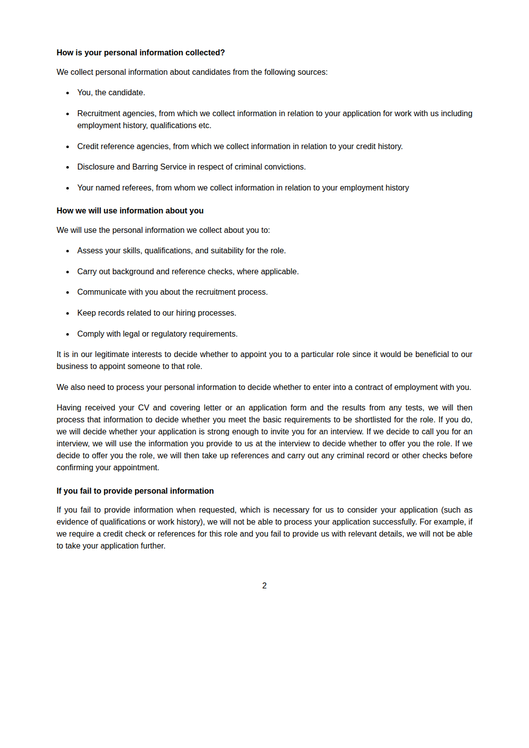How is your personal information collected?
We collect personal information about candidates from the following sources:
You, the candidate.
Recruitment agencies, from which we collect information in relation to your application for work with us including employment history, qualifications etc.
Credit reference agencies, from which we collect information in relation to your credit history.
Disclosure and Barring Service in respect of criminal convictions.
Your named referees, from whom we collect information in relation to your employment history
How we will use information about you
We will use the personal information we collect about you to:
Assess your skills, qualifications, and suitability for the role.
Carry out background and reference checks, where applicable.
Communicate with you about the recruitment process.
Keep records related to our hiring processes.
Comply with legal or regulatory requirements.
It is in our legitimate interests to decide whether to appoint you to a particular role since it would be beneficial to our business to appoint someone to that role.
We also need to process your personal information to decide whether to enter into a contract of employment with you.
Having received your CV and covering letter or an application form and the results from any tests, we will then process that information to decide whether you meet the basic requirements to be shortlisted for the role. If you do, we will decide whether your application is strong enough to invite you for an interview. If we decide to call you for an interview, we will use the information you provide to us at the interview to decide whether to offer you the role. If we decide to offer you the role, we will then take up references and carry out any criminal record or other checks before confirming your appointment.
If you fail to provide personal information
If you fail to provide information when requested, which is necessary for us to consider your application (such as evidence of qualifications or work history), we will not be able to process your application successfully. For example, if we require a credit check or references for this role and you fail to provide us with relevant details, we will not be able to take your application further.
2